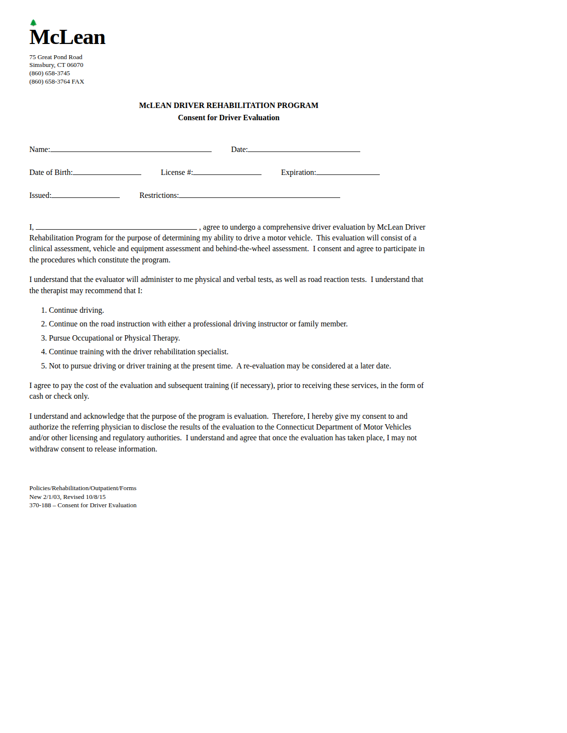🌲
McLean
75 Great Pond Road
Simsbury, CT 06070
(860) 658-3745
(860) 658-3764 FAX
McLEAN DRIVER REHABILITATION PROGRAM
Consent for Driver Evaluation
Name: Date:
Date of Birth: License #: Expiration:
Issued: Restrictions:
I, , agree to undergo a comprehensive driver evaluation by McLean Driver Rehabilitation Program for the purpose of determining my ability to drive a motor vehicle. This evaluation will consist of a clinical assessment, vehicle and equipment assessment and behind-the-wheel assessment. I consent and agree to participate in the procedures which constitute the program.
I understand that the evaluator will administer to me physical and verbal tests, as well as road reaction tests. I understand that the therapist may recommend that I:
Continue driving.
Continue on the road instruction with either a professional driving instructor or family member.
Pursue Occupational or Physical Therapy.
Continue training with the driver rehabilitation specialist.
Not to pursue driving or driver training at the present time. A re-evaluation may be considered at a later date.
I agree to pay the cost of the evaluation and subsequent training (if necessary), prior to receiving these services, in the form of cash or check only.
I understand and acknowledge that the purpose of the program is evaluation. Therefore, I hereby give my consent to and authorize the referring physician to disclose the results of the evaluation to the Connecticut Department of Motor Vehicles and/or other licensing and regulatory authorities. I understand and agree that once the evaluation has taken place, I may not withdraw consent to release information.
Policies/Rehabilitation/Outpatient/Forms
New 2/1/03, Revised 10/8/15
370-188 – Consent for Driver Evaluation